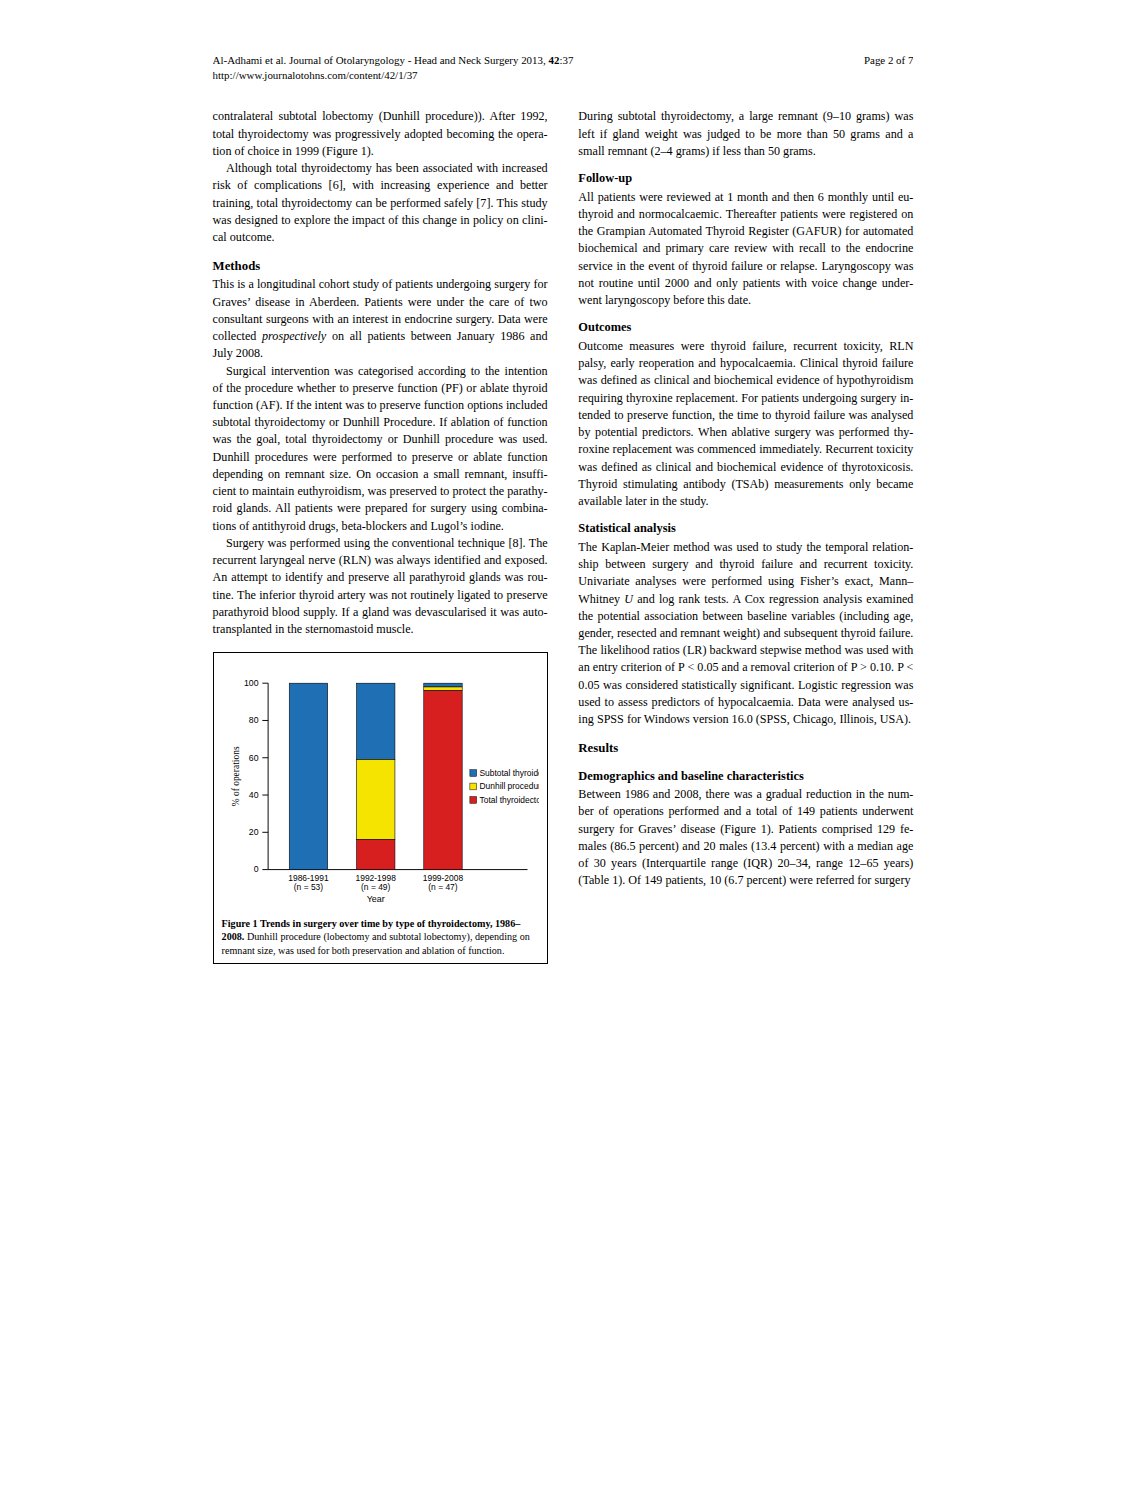Al-Adhami et al. Journal of Otolaryngology - Head and Neck Surgery 2013, 42:37
http://www.journalotohns.com/content/42/1/37
Page 2 of 7
contralateral subtotal lobectomy (Dunhill procedure)). After 1992, total thyroidectomy was progressively adopted becoming the operation of choice in 1999 (Figure 1).
Although total thyroidectomy has been associated with increased risk of complications [6], with increasing experience and better training, total thyroidectomy can be performed safely [7]. This study was designed to explore the impact of this change in policy on clinical outcome.
Methods
This is a longitudinal cohort study of patients undergoing surgery for Graves’ disease in Aberdeen. Patients were under the care of two consultant surgeons with an interest in endocrine surgery. Data were collected prospectively on all patients between January 1986 and July 2008.
Surgical intervention was categorised according to the intention of the procedure whether to preserve function (PF) or ablate thyroid function (AF). If the intent was to preserve function options included subtotal thyroidectomy or Dunhill Procedure. If ablation of function was the goal, total thyroidectomy or Dunhill procedure was used. Dunhill procedures were performed to preserve or ablate function depending on remnant size. On occasion a small remnant, insufficient to maintain euthyroidism, was preserved to protect the parathyroid glands. All patients were prepared for surgery using combinations of antithyroid drugs, beta-blockers and Lugol’s iodine.
Surgery was performed using the conventional technique [8]. The recurrent laryngeal nerve (RLN) was always identified and exposed. An attempt to identify and preserve all parathyroid glands was routine. The inferior thyroid artery was not routinely ligated to preserve parathyroid blood supply. If a gland was devascularised it was auto-transplanted in the sternomastoid muscle.
0 20 40 60 80 100 % of operations 1986-1991 (n = 53) 1992-1998 (n = 49) 1999-2008 (n = 47) Year Subtotal thyroidectomy Dunhill procedure Total thyroidectomy
Figure 1 Trends in surgery over time by type of thyroidectomy, 1986–2008. Dunhill procedure (lobectomy and subtotal lobectomy), depending on remnant size, was used for both preservation and ablation of function.
During subtotal thyroidectomy, a large remnant (9–10 grams) was left if gland weight was judged to be more than 50 grams and a small remnant (2–4 grams) if less than 50 grams.
Follow-up
All patients were reviewed at 1 month and then 6 monthly until euthyroid and normocalcaemic. Thereafter patients were registered on the Grampian Automated Thyroid Register (GAFUR) for automated biochemical and primary care review with recall to the endocrine service in the event of thyroid failure or relapse. Laryngoscopy was not routine until 2000 and only patients with voice change underwent laryngoscopy before this date.
Outcomes
Outcome measures were thyroid failure, recurrent toxicity, RLN palsy, early reoperation and hypocalcaemia. Clinical thyroid failure was defined as clinical and biochemical evidence of hypothyroidism requiring thyroxine replacement. For patients undergoing surgery intended to preserve function, the time to thyroid failure was analysed by potential predictors. When ablative surgery was performed thyroxine replacement was commenced immediately. Recurrent toxicity was defined as clinical and biochemical evidence of thyrotoxicosis. Thyroid stimulating antibody (TSAb) measurements only became available later in the study.
Statistical analysis
The Kaplan-Meier method was used to study the temporal relationship between surgery and thyroid failure and recurrent toxicity. Univariate analyses were performed using Fisher’s exact, Mann–Whitney U and log rank tests. A Cox regression analysis examined the potential association between baseline variables (including age, gender, resected and remnant weight) and subsequent thyroid failure. The likelihood ratios (LR) backward stepwise method was used with an entry criterion of P < 0.05 and a removal criterion of P > 0.10. P < 0.05 was considered statistically significant. Logistic regression was used to assess predictors of hypocalcaemia. Data were analysed using SPSS for Windows version 16.0 (SPSS, Chicago, Illinois, USA).
Results
Demographics and baseline characteristics
Between 1986 and 2008, there was a gradual reduction in the number of operations performed and a total of 149 patients underwent surgery for Graves’ disease (Figure 1). Patients comprised 129 females (86.5 percent) and 20 males (13.4 percent) with a median age of 30 years (Interquartile range (IQR) 20–34, range 12–65 years) (Table 1). Of 149 patients, 10 (6.7 percent) were referred for surgery